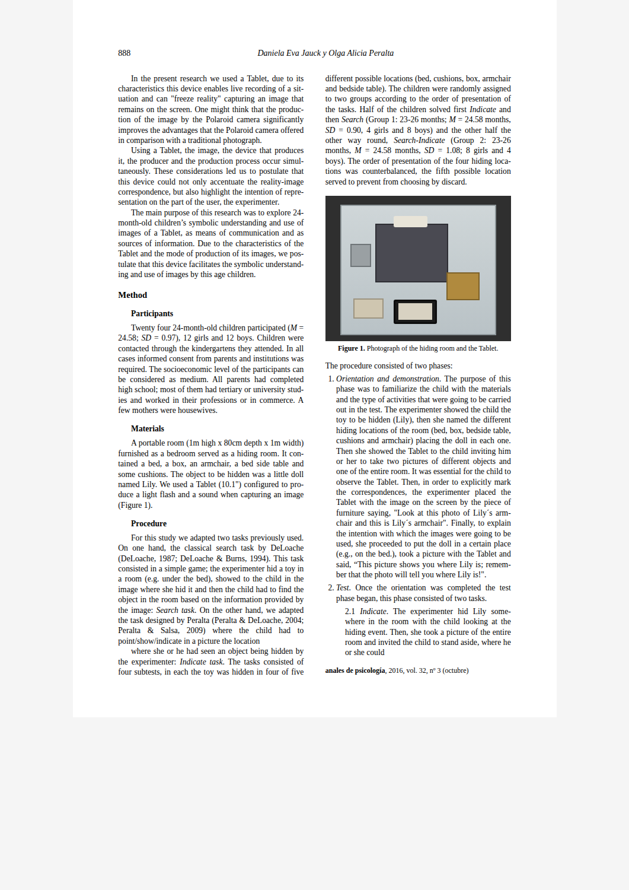888 Daniela Eva Jauck y Olga Alicia Peralta
In the present research we used a Tablet, due to its characteristics this device enables live recording of a situation and can "freeze reality" capturing an image that remains on the screen. One might think that the production of the image by the Polaroid camera significantly improves the advantages that the Polaroid camera offered in comparison with a traditional photograph.
Using a Tablet, the image, the device that produces it, the producer and the production process occur simultaneously. These considerations led us to postulate that this device could not only accentuate the reality-image correspondence, but also highlight the intention of representation on the part of the user, the experimenter.
The main purpose of this research was to explore 24-month-old children’s symbolic understanding and use of images of a Tablet, as means of communication and as sources of information. Due to the characteristics of the Tablet and the mode of production of its images, we postulate that this device facilitates the symbolic understanding and use of images by this age children.
Method
Participants
Twenty four 24-month-old children participated (M = 24.58; SD = 0.97), 12 girls and 12 boys. Children were contacted through the kindergartens they attended. In all cases informed consent from parents and institutions was required. The socioeconomic level of the participants can be considered as medium. All parents had completed high school; most of them had tertiary or university studies and worked in their professions or in commerce. A few mothers were housewives.
Materials
A portable room (1m high x 80cm depth x 1m width) furnished as a bedroom served as a hiding room. It contained a bed, a box, an armchair, a bed side table and some cushions. The object to be hidden was a little doll named Lily. We used a Tablet (10.1") configured to produce a light flash and a sound when capturing an image (Figure 1).
Procedure
For this study we adapted two tasks previously used. On one hand, the classical search task by DeLoache (DeLoache, 1987; DeLoache & Burns, 1994). This task consisted in a simple game; the experimenter hid a toy in a room (e.g. under the bed), showed to the child in the image where she hid it and then the child had to find the object in the room based on the information provided by the image: Search task. On the other hand, we adapted the task designed by Peralta (Peralta & DeLoache, 2004; Peralta & Salsa, 2009) where the child had to point/show/indicate in a picture the location
where she or he had seen an object being hidden by the experimenter: Indicate task. The tasks consisted of four subtests, in each the toy was hidden in four of five different possible locations (bed, cushions, box, armchair and bedside table). The children were randomly assigned to two groups according to the order of presentation of the tasks. Half of the children solved first Indicate and then Search (Group 1: 23-26 months; M = 24.58 months, SD = 0.90, 4 girls and 8 boys) and the other half the other way round, Search-Indicate (Group 2: 23-26 months, M = 24.58 months, SD = 1.08; 8 girls and 4 boys). The order of presentation of the four hiding locations was counterbalanced, the fifth possible location served to prevent from choosing by discard.
Figure 1. Photograph of the hiding room and the Tablet.
The procedure consisted of two phases:
Orientation and demonstration. The purpose of this phase was to familiarize the child with the materials and the type of activities that were going to be carried out in the test. The experimenter showed the child the toy to be hidden (Lily), then she named the different hiding locations of the room (bed, box, bedside table, cushions and armchair) placing the doll in each one. Then she showed the Tablet to the child inviting him or her to take two pictures of different objects and one of the entire room. It was essential for the child to observe the Tablet. Then, in order to explicitly mark the correspondences, the experimenter placed the Tablet with the image on the screen by the piece of furniture saying, "Look at this photo of Lily´s armchair and this is Lily´s armchair". Finally, to explain the intention with which the images were going to be used, she proceeded to put the doll in a certain place (e.g., on the bed.), took a picture with the Tablet and said, “This picture shows you where Lily is; remember that the photo will tell you where Lily is!".
Test. Once the orientation was completed the test phase began, this phase consisted of two tasks.
2.1 Indicate. The experimenter hid Lily somewhere in the room with the child looking at the hiding event. Then, she took a picture of the entire room and invited the child to stand aside, where he or she could
anales de psicología, 2016, vol. 32, nº 3 (octubre)